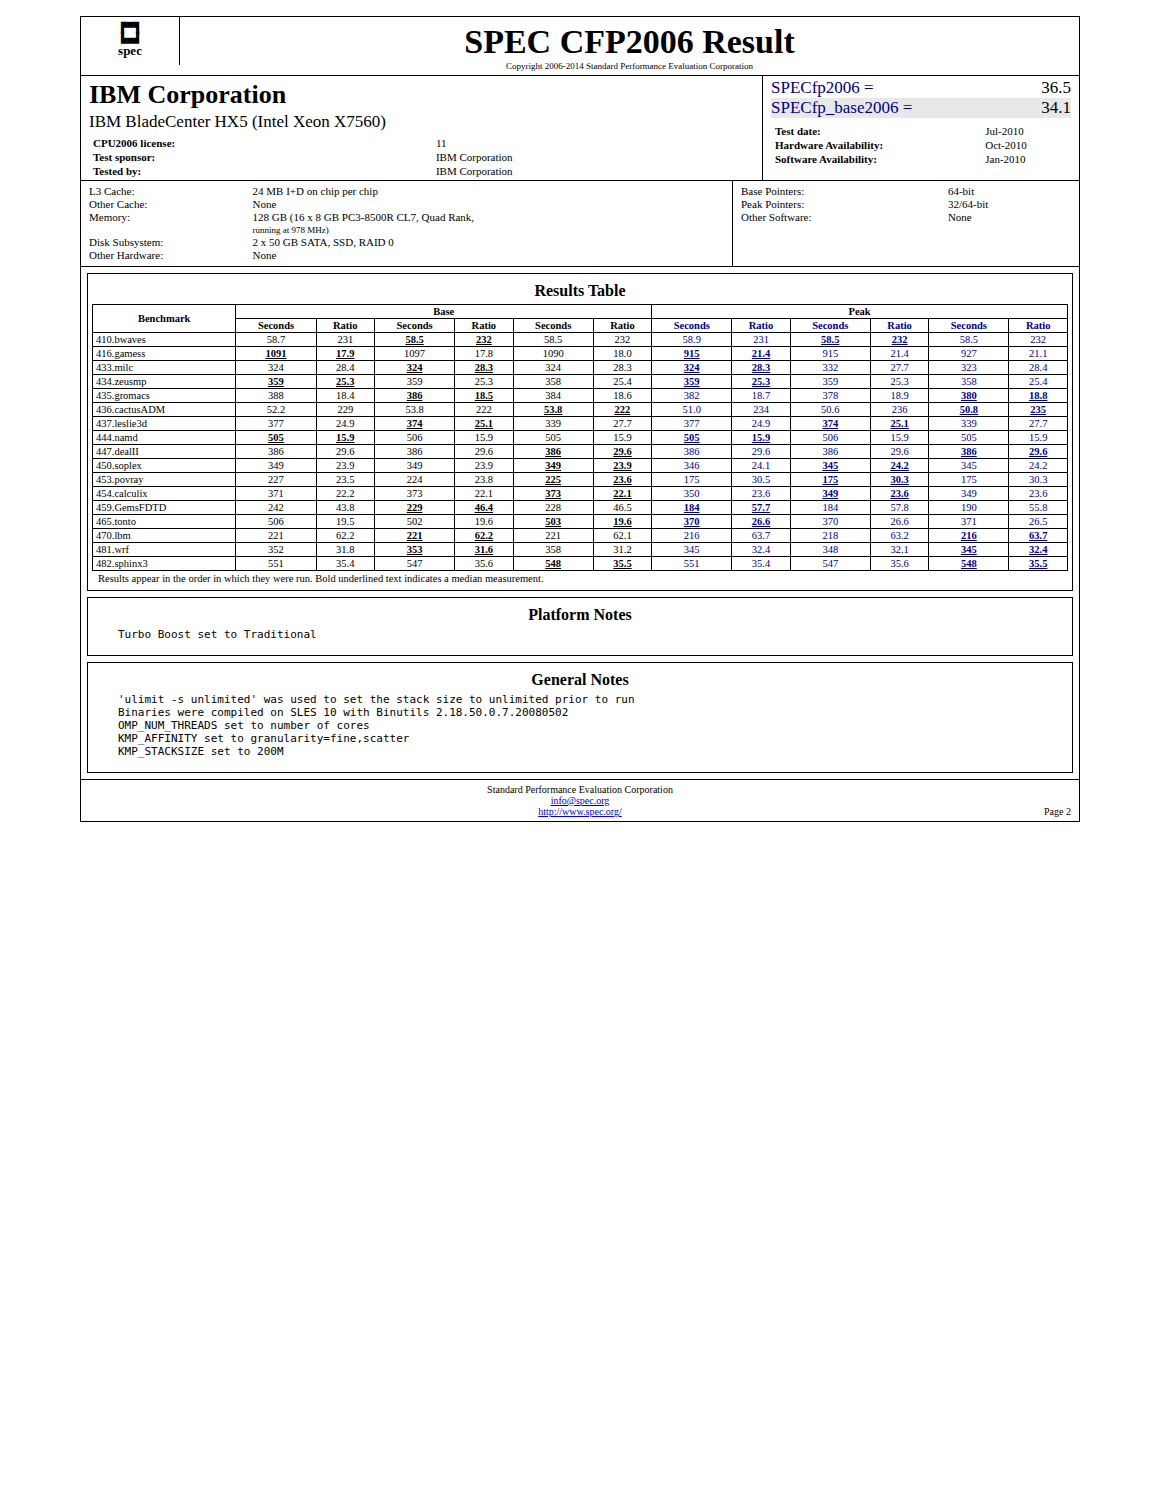▛▀▜
▙▄▟
spec
SPEC CFP2006 Result
Copyright 2006-2014 Standard Performance Evaluation Corporation
IBM Corporation
IBM BladeCenter HX5 (Intel Xeon X7560)
| CPU2006 license: | 11 |
| Test sponsor: | IBM Corporation |
| Tested by: | IBM Corporation |
SPECfp2006 =36.5
SPECfp_base2006 =34.1
| Test date: | Jul-2010 |
| Hardware Availability: | Oct-2010 |
| Software Availability: | Jan-2010 |
| L3 Cache: | 24 MB I+D on chip per chip |
| Other Cache: | None |
| Memory: | 128 GB (16 x 8 GB PC3-8500R CL7, Quad Rank, running at 978 MHz) |
| Disk Subsystem: | 2 x 50 GB SATA, SSD, RAID 0 |
| Other Hardware: | None |
| Base Pointers: | 64-bit |
| Peak Pointers: | 32/64-bit |
| Other Software: | None |
Results Table
| Benchmark | Base | Peak |
| --- | --- | --- |
| Seconds | Ratio | Seconds | Ratio | Seconds | Ratio | Seconds | Ratio | Seconds | Ratio | Seconds | Ratio |
| 410.bwaves | 58.7 | 231 | 58.5 | 232 | 58.5 | 232 | 58.9 | 231 | 58.5 | 232 | 58.5 | 232 |
| 416.gamess | 1091 | 17.9 | 1097 | 17.8 | 1090 | 18.0 | 915 | 21.4 | 915 | 21.4 | 927 | 21.1 |
| 433.milc | 324 | 28.4 | 324 | 28.3 | 324 | 28.3 | 324 | 28.3 | 332 | 27.7 | 323 | 28.4 |
| 434.zeusmp | 359 | 25.3 | 359 | 25.3 | 358 | 25.4 | 359 | 25.3 | 359 | 25.3 | 358 | 25.4 |
| 435.gromacs | 388 | 18.4 | 386 | 18.5 | 384 | 18.6 | 382 | 18.7 | 378 | 18.9 | 380 | 18.8 |
| 436.cactusADM | 52.2 | 229 | 53.8 | 222 | 53.8 | 222 | 51.0 | 234 | 50.6 | 236 | 50.8 | 235 |
| 437.leslie3d | 377 | 24.9 | 374 | 25.1 | 339 | 27.7 | 377 | 24.9 | 374 | 25.1 | 339 | 27.7 |
| 444.namd | 505 | 15.9 | 506 | 15.9 | 505 | 15.9 | 505 | 15.9 | 506 | 15.9 | 505 | 15.9 |
| 447.dealII | 386 | 29.6 | 386 | 29.6 | 386 | 29.6 | 386 | 29.6 | 386 | 29.6 | 386 | 29.6 |
| 450.soplex | 349 | 23.9 | 349 | 23.9 | 349 | 23.9 | 346 | 24.1 | 345 | 24.2 | 345 | 24.2 |
| 453.povray | 227 | 23.5 | 224 | 23.8 | 225 | 23.6 | 175 | 30.5 | 175 | 30.3 | 175 | 30.3 |
| 454.calculix | 371 | 22.2 | 373 | 22.1 | 373 | 22.1 | 350 | 23.6 | 349 | 23.6 | 349 | 23.6 |
| 459.GemsFDTD | 242 | 43.8 | 229 | 46.4 | 228 | 46.5 | 184 | 57.7 | 184 | 57.8 | 190 | 55.8 |
| 465.tonto | 506 | 19.5 | 502 | 19.6 | 503 | 19.6 | 370 | 26.6 | 370 | 26.6 | 371 | 26.5 |
| 470.lbm | 221 | 62.2 | 221 | 62.2 | 221 | 62.1 | 216 | 63.7 | 218 | 63.2 | 216 | 63.7 |
| 481.wrf | 352 | 31.8 | 353 | 31.6 | 358 | 31.2 | 345 | 32.4 | 348 | 32.1 | 345 | 32.4 |
| 482.sphinx3 | 551 | 35.4 | 547 | 35.6 | 548 | 35.5 | 551 | 35.4 | 547 | 35.6 | 548 | 35.5 |
Results appear in the order in which they were run. Bold underlined text indicates a median measurement.
Platform Notes
Turbo Boost set to Traditional
General Notes
'ulimit -s unlimited' was used to set the stack size to unlimited prior to run
Binaries were compiled on SLES 10 with Binutils 2.18.50.0.7.20080502
OMP_NUM_THREADS set to number of cores
KMP_AFFINITY set to granularity=fine,scatter
KMP_STACKSIZE set to 200M
Standard Performance Evaluation Corporation
info@spec.org
http://www.spec.org/ Page 2